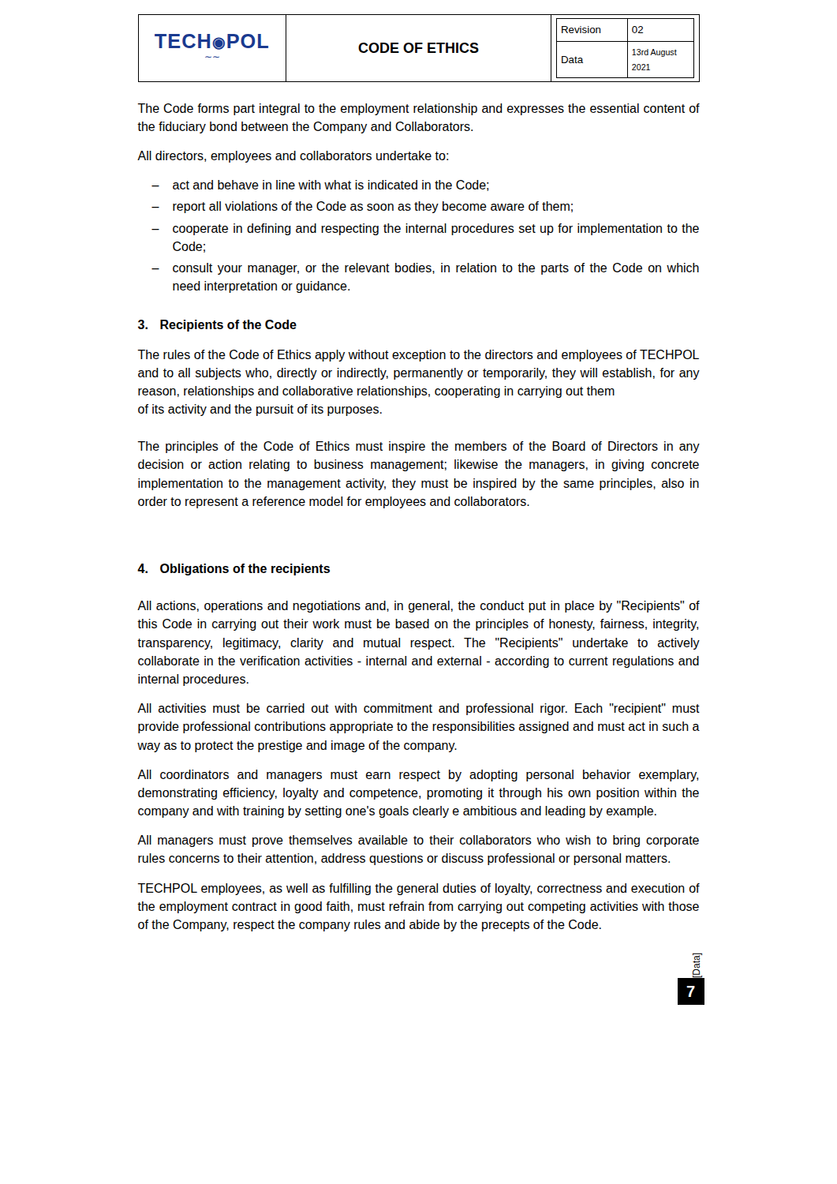| TECH ◉ POL ∼∼ | CODE OF ETHICS | / Revision / 02 / / Data / 13rd August 2021 / |
The Code forms part integral to the employment relationship and expresses the essential content of the fiduciary bond between the Company and Collaborators.
All directors, employees and collaborators undertake to:
act and behave in line with what is indicated in the Code;
report all violations of the Code as soon as they become aware of them;
cooperate in defining and respecting the internal procedures set up for implementation to the Code;
consult your manager, or the relevant bodies, in relation to the parts of the Code on which need interpretation or guidance.
3. Recipients of the Code
The rules of the Code of Ethics apply without exception to the directors and employees of TECHPOL and to all subjects who, directly or indirectly, permanently or temporarily, they will establish, for any reason, relationships and collaborative relationships, cooperating in carrying out them
of its activity and the pursuit of its purposes.
The principles of the Code of Ethics must inspire the members of the Board of Directors in any decision or action relating to business management; likewise the managers, in giving concrete implementation to the management activity, they must be inspired by the same principles, also in order to represent a reference model for employees and collaborators.
4. Obligations of the recipients
All actions, operations and negotiations and, in general, the conduct put in place by "Recipients" of this Code in carrying out their work must be based on the principles of honesty, fairness, integrity, transparency, legitimacy, clarity and mutual respect. The "Recipients" undertake to actively collaborate in the verification activities - internal and external - according to current regulations and internal procedures.
All activities must be carried out with commitment and professional rigor. Each "recipient" must provide professional contributions appropriate to the responsibilities assigned and must act in such a way as to protect the prestige and image of the company.
All coordinators and managers must earn respect by adopting personal behavior exemplary, demonstrating efficiency, loyalty and competence, promoting it through his own position within the company and with training by setting one's goals clearly e ambitious and leading by example.
All managers must prove themselves available to their collaborators who wish to bring corporate rules concerns to their attention, address questions or discuss professional or personal matters.
TECHPOL employees, as well as fulfilling the general duties of loyalty, correctness and execution of the employment contract in good faith, must refrain from carrying out competing activities with those of the Company, respect the company rules and abide by the precepts of the Code.
[Data]
7